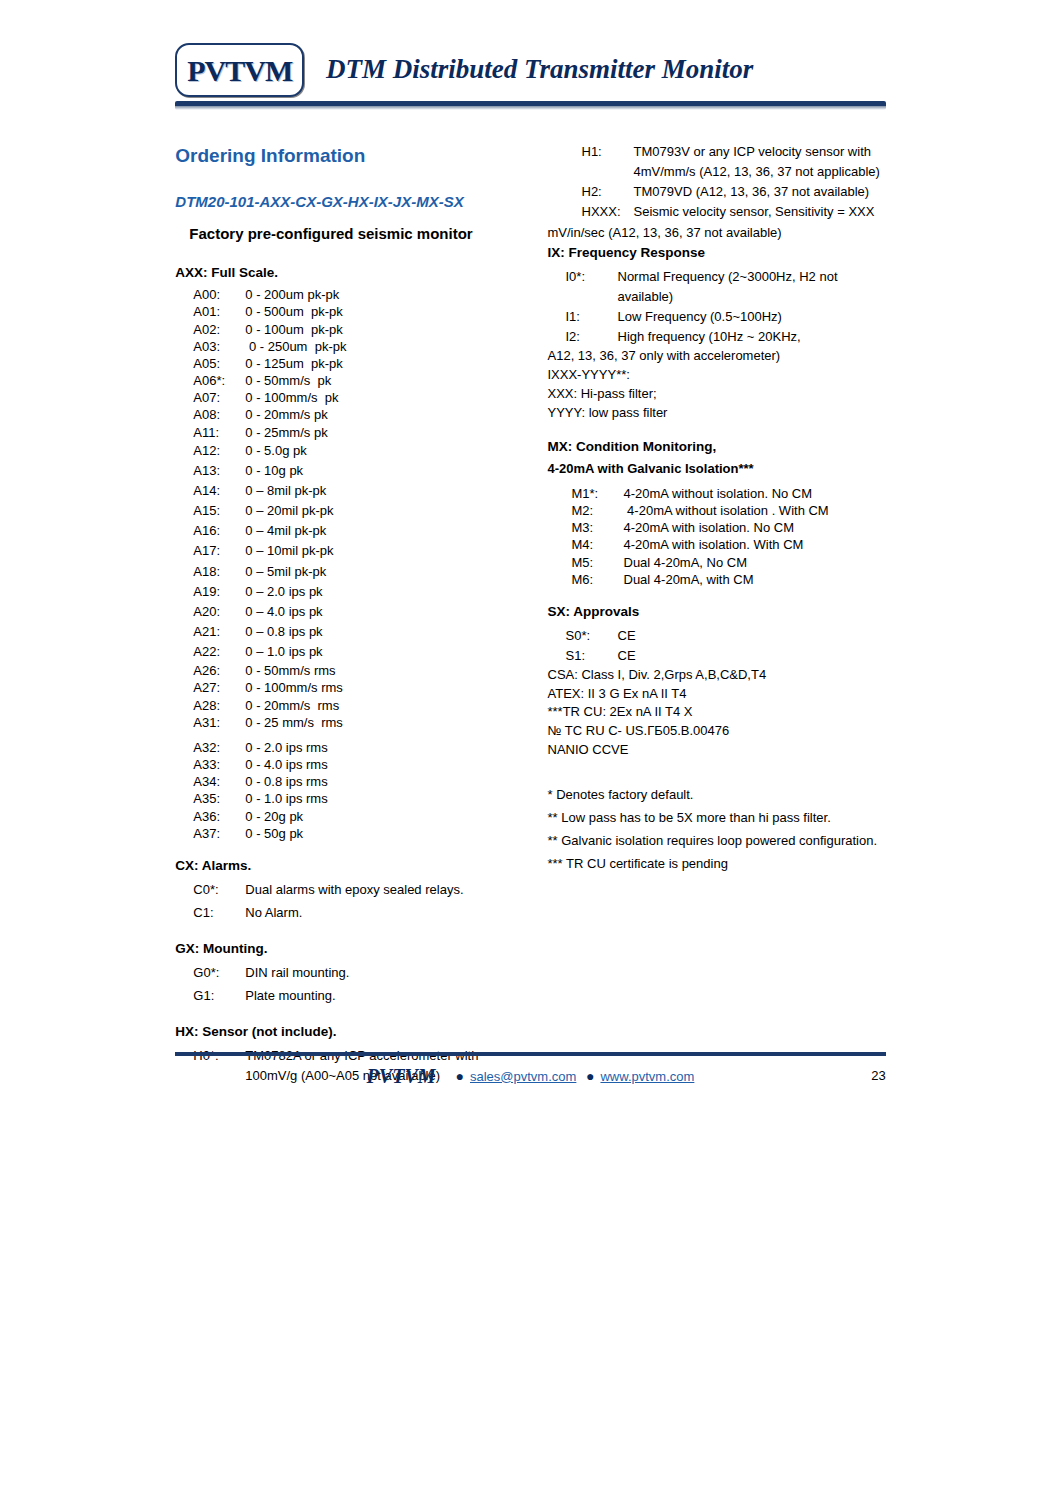PVTVM
DTM Distributed Transmitter Monitor
Ordering Information
DTM20-101-AXX-CX-GX-HX-IX-JX-MX-SX
Factory pre-configured seismic monitor
AXX: Full Scale.
A00:
0 - 200um pk-pk
A01:
0 - 500um pk-pk
A02:
0 - 100um pk-pk
A03:
0 - 250um pk-pk
A05:
0 - 125um pk-pk
A06*:
0 - 50mm/s pk
A07:
0 - 100mm/s pk
A08:
0 - 20mm/s pk
A11:
0 - 25mm/s pk
A12:
0 - 5.0g pk
A13:
0 - 10g pk
A14:
0 – 8mil pk-pk
A15:
0 – 20mil pk-pk
A16:
0 – 4mil pk-pk
A17:
0 – 10mil pk-pk
A18:
0 – 5mil pk-pk
A19:
0 – 2.0 ips pk
A20:
0 – 4.0 ips pk
A21:
0 – 0.8 ips pk
A22:
0 – 1.0 ips pk
A26:
0 - 50mm/s rms
A27:
0 - 100mm/s rms
A28:
0 - 20mm/s rms
A31:
0 - 25 mm/s rms
A32:
0 - 2.0 ips rms
A33:
0 - 4.0 ips rms
A34:
0 - 0.8 ips rms
A35:
0 - 1.0 ips rms
A36:
0 - 20g pk
A37:
0 - 50g pk
CX: Alarms.
C0*:
Dual alarms with epoxy sealed relays.
C1:
No Alarm.
GX: Mounting.
G0*:
DIN rail mounting.
G1:
Plate mounting.
HX: Sensor (not include).
H0*:
TM0782A or any ICP accelerometer with
100mV/g (A00~A05 not available)
H1:
TM0793V or any ICP velocity sensor with
4mV/mm/s (A12, 13, 36, 37 not applicable)
H2:
TM079VD (A12, 13, 36, 37 not available)
HXXX:
Seismic velocity sensor, Sensitivity = XXX
mV/in/sec (A12, 13, 36, 37 not available)
IX: Frequency Response
I0*:
Normal Frequency (2~3000Hz, H2 not available)
I1:
Low Frequency (0.5~100Hz)
I2:
High frequency (10Hz ~ 20KHz,
A12, 13, 36, 37 only with accelerometer)
IXXX-YYYY**:
XXX: Hi-pass filter;
YYYY: low pass filter
MX: Condition Monitoring,
4-20mA with Galvanic Isolation***
M1*:
4-20mA without isolation. No CM
M2:
4-20mA without isolation . With CM
M3:
4-20mA with isolation. No CM
M4:
4-20mA with isolation. With CM
M5:
Dual 4-20mA, No CM
M6:
Dual 4-20mA, with CM
SX: Approvals
S0*:
CE
S1:
CE
CSA: Class I, Div. 2,Grps A,B,C&D,T4
ATEX: II 3 G Ex nA II T4
***TR CU: 2Ex nA II T4 X
№ TC RU C- US.ГБ05.В.00476
NANIO CCVE
* Denotes factory default.
** Low pass has to be 5X more than hi pass filter.
** Galvanic isolation requires loop powered configuration.
*** TR CU certificate is pending
PVTVM ●sales@pvtvm.com ●www.pvtvm.com 23